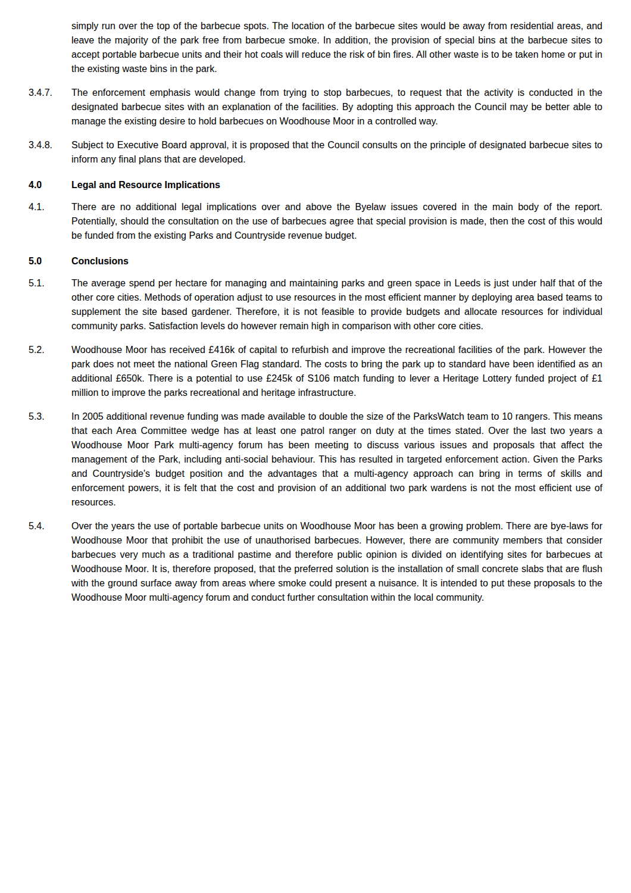simply run over the top of the barbecue spots. The location of the barbecue sites would be away from residential areas, and leave the majority of the park free from barbecue smoke. In addition, the provision of special bins at the barbecue sites to accept portable barbecue units and their hot coals will reduce the risk of bin fires. All other waste is to be taken home or put in the existing waste bins in the park.
3.4.7.
The enforcement emphasis would change from trying to stop barbecues, to request that the activity is conducted in the designated barbecue sites with an explanation of the facilities. By adopting this approach the Council may be better able to manage the existing desire to hold barbecues on Woodhouse Moor in a controlled way.
3.4.8.
Subject to Executive Board approval, it is proposed that the Council consults on the principle of designated barbecue sites to inform any final plans that are developed.
4.0
Legal and Resource Implications
4.1.
There are no additional legal implications over and above the Byelaw issues covered in the main body of the report. Potentially, should the consultation on the use of barbecues agree that special provision is made, then the cost of this would be funded from the existing Parks and Countryside revenue budget.
5.0
Conclusions
5.1.
The average spend per hectare for managing and maintaining parks and green space in Leeds is just under half that of the other core cities. Methods of operation adjust to use resources in the most efficient manner by deploying area based teams to supplement the site based gardener. Therefore, it is not feasible to provide budgets and allocate resources for individual community parks. Satisfaction levels do however remain high in comparison with other core cities.
5.2.
Woodhouse Moor has received £416k of capital to refurbish and improve the recreational facilities of the park. However the park does not meet the national Green Flag standard. The costs to bring the park up to standard have been identified as an additional £650k. There is a potential to use £245k of S106 match funding to lever a Heritage Lottery funded project of £1 million to improve the parks recreational and heritage infrastructure.
5.3.
In 2005 additional revenue funding was made available to double the size of the ParksWatch team to 10 rangers. This means that each Area Committee wedge has at least one patrol ranger on duty at the times stated. Over the last two years a Woodhouse Moor Park multi-agency forum has been meeting to discuss various issues and proposals that affect the management of the Park, including anti-social behaviour. This has resulted in targeted enforcement action. Given the Parks and Countryside's budget position and the advantages that a multi-agency approach can bring in terms of skills and enforcement powers, it is felt that the cost and provision of an additional two park wardens is not the most efficient use of resources.
5.4.
Over the years the use of portable barbecue units on Woodhouse Moor has been a growing problem. There are bye-laws for Woodhouse Moor that prohibit the use of unauthorised barbecues. However, there are community members that consider barbecues very much as a traditional pastime and therefore public opinion is divided on identifying sites for barbecues at Woodhouse Moor. It is, therefore proposed, that the preferred solution is the installation of small concrete slabs that are flush with the ground surface away from areas where smoke could present a nuisance. It is intended to put these proposals to the Woodhouse Moor multi-agency forum and conduct further consultation within the local community.